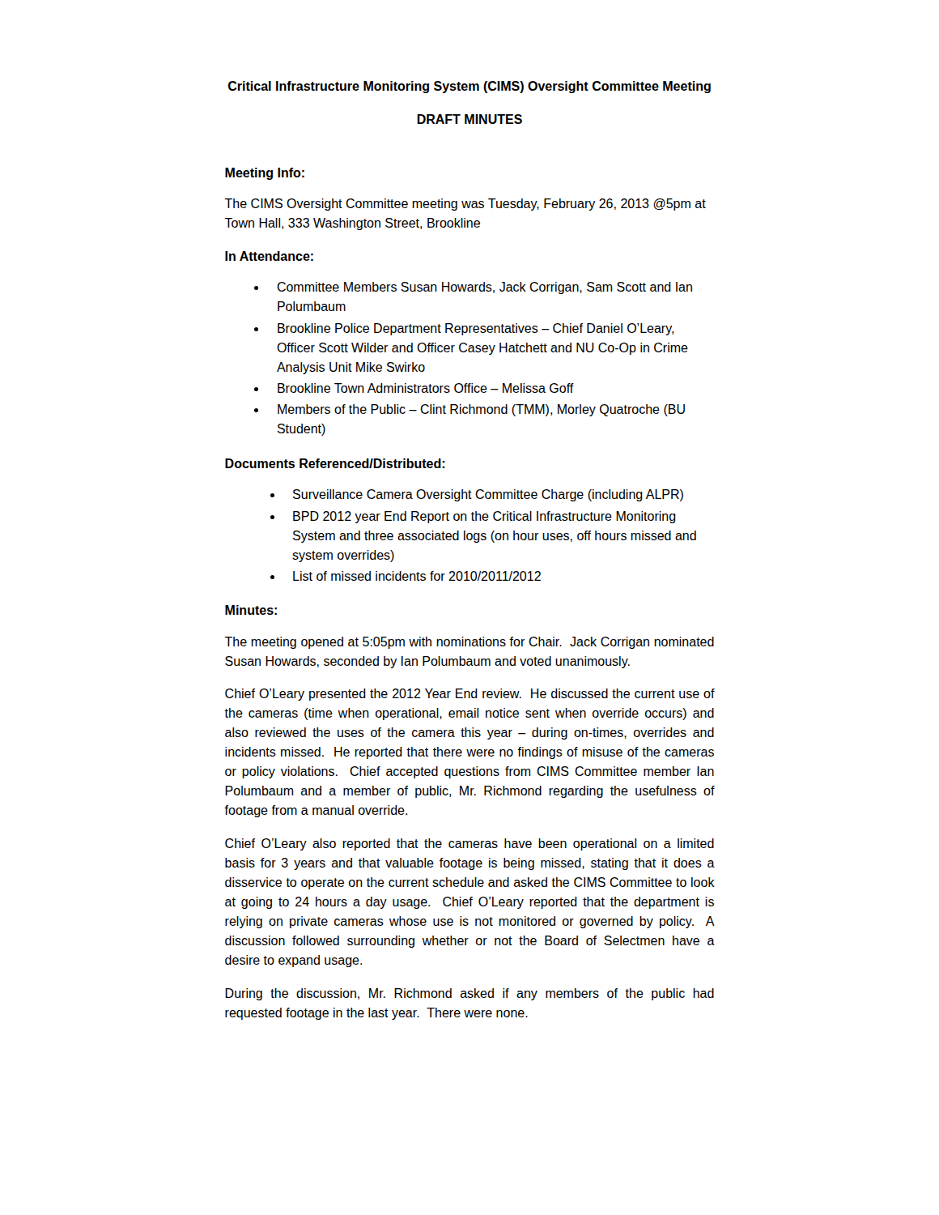Critical Infrastructure Monitoring System (CIMS) Oversight Committee Meeting
DRAFT MINUTES
Meeting Info:
The CIMS Oversight Committee meeting was Tuesday, February 26, 2013 @5pm at Town Hall, 333 Washington Street, Brookline
In Attendance:
Committee Members Susan Howards, Jack Corrigan, Sam Scott and Ian Polumbaum
Brookline Police Department Representatives – Chief Daniel O’Leary, Officer Scott Wilder and Officer Casey Hatchett and NU Co-Op in Crime Analysis Unit Mike Swirko
Brookline Town Administrators Office – Melissa Goff
Members of the Public – Clint Richmond (TMM), Morley Quatroche (BU Student)
Documents Referenced/Distributed:
Surveillance Camera Oversight Committee Charge (including ALPR)
BPD 2012 year End Report on the Critical Infrastructure Monitoring System and three associated logs (on hour uses, off hours missed and system overrides)
List of missed incidents for 2010/2011/2012
Minutes:
The meeting opened at 5:05pm with nominations for Chair. Jack Corrigan nominated Susan Howards, seconded by Ian Polumbaum and voted unanimously.
Chief O’Leary presented the 2012 Year End review. He discussed the current use of the cameras (time when operational, email notice sent when override occurs) and also reviewed the uses of the camera this year – during on-times, overrides and incidents missed. He reported that there were no findings of misuse of the cameras or policy violations. Chief accepted questions from CIMS Committee member Ian Polumbaum and a member of public, Mr. Richmond regarding the usefulness of footage from a manual override.
Chief O’Leary also reported that the cameras have been operational on a limited basis for 3 years and that valuable footage is being missed, stating that it does a disservice to operate on the current schedule and asked the CIMS Committee to look at going to 24 hours a day usage. Chief O’Leary reported that the department is relying on private cameras whose use is not monitored or governed by policy. A discussion followed surrounding whether or not the Board of Selectmen have a desire to expand usage.
During the discussion, Mr. Richmond asked if any members of the public had requested footage in the last year. There were none.